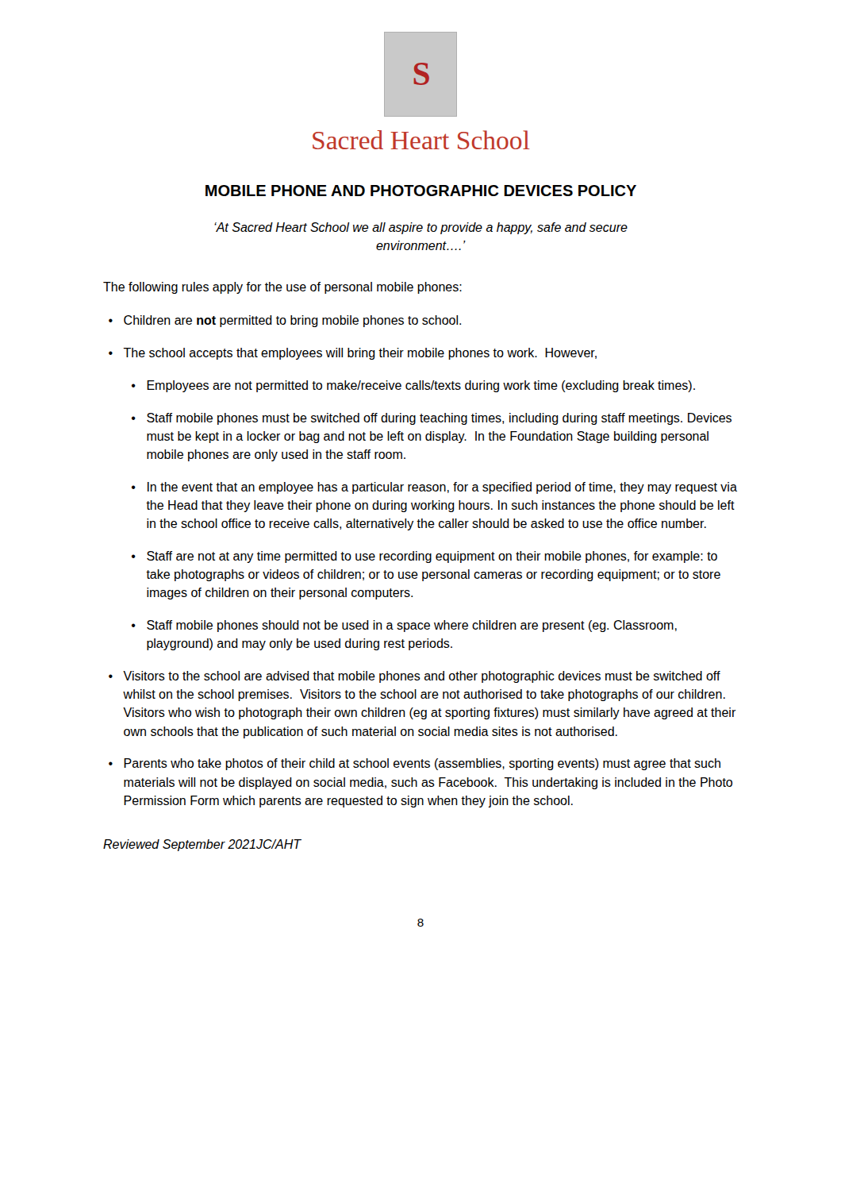S
Sacred Heart School
MOBILE PHONE AND PHOTOGRAPHIC DEVICES POLICY
‘At Sacred Heart School we all aspire to provide a happy, safe and secure environment….’
The following rules apply for the use of personal mobile phones:
Children are not permitted to bring mobile phones to school.
The school accepts that employees will bring their mobile phones to work. However,
Employees are not permitted to make/receive calls/texts during work time (excluding break times).
Staff mobile phones must be switched off during teaching times, including during staff meetings. Devices must be kept in a locker or bag and not be left on display. In the Foundation Stage building personal mobile phones are only used in the staff room.
In the event that an employee has a particular reason, for a specified period of time, they may request via the Head that they leave their phone on during working hours. In such instances the phone should be left in the school office to receive calls, alternatively the caller should be asked to use the office number.
Staff are not at any time permitted to use recording equipment on their mobile phones, for example: to take photographs or videos of children; or to use personal cameras or recording equipment; or to store images of children on their personal computers.
Staff mobile phones should not be used in a space where children are present (eg. Classroom, playground) and may only be used during rest periods.
Visitors to the school are advised that mobile phones and other photographic devices must be switched off whilst on the school premises. Visitors to the school are not authorised to take photographs of our children. Visitors who wish to photograph their own children (eg at sporting fixtures) must similarly have agreed at their own schools that the publication of such material on social media sites is not authorised.
Parents who take photos of their child at school events (assemblies, sporting events) must agree that such materials will not be displayed on social media, such as Facebook. This undertaking is included in the Photo Permission Form which parents are requested to sign when they join the school.
Reviewed September 2021JC/AHT
8